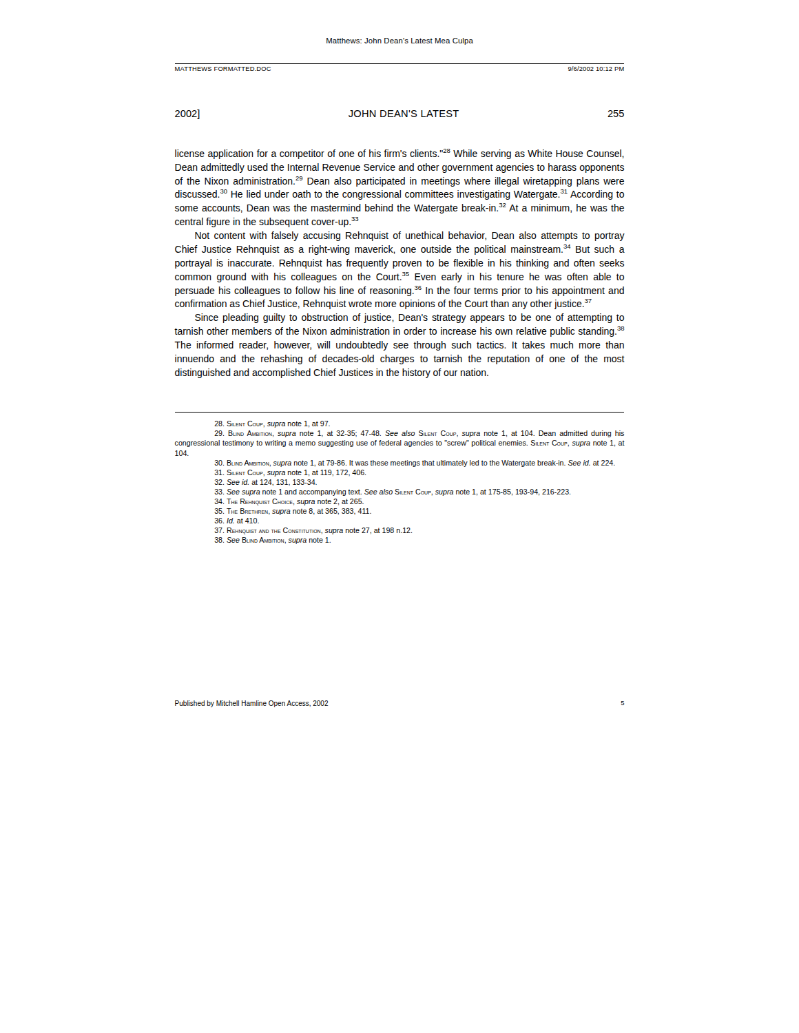Matthews: John Dean's Latest Mea Culpa
Matthews formatted.doc 9/6/2002 10:12 PM
2002] JOHN DEAN'S LATEST 255
license application for a competitor of one of his firm's clients."28 While serving as White House Counsel, Dean admittedly used the Internal Revenue Service and other government agencies to harass opponents of the Nixon administration.29 Dean also participated in meetings where illegal wiretapping plans were discussed.30 He lied under oath to the congressional committees investigating Watergate.31 According to some accounts, Dean was the mastermind behind the Watergate break-in.32 At a minimum, he was the central figure in the subsequent cover-up.33
Not content with falsely accusing Rehnquist of unethical behavior, Dean also attempts to portray Chief Justice Rehnquist as a right-wing maverick, one outside the political mainstream.34 But such a portrayal is inaccurate. Rehnquist has frequently proven to be flexible in his thinking and often seeks common ground with his colleagues on the Court.35 Even early in his tenure he was often able to persuade his colleagues to follow his line of reasoning.36 In the four terms prior to his appointment and confirmation as Chief Justice, Rehnquist wrote more opinions of the Court than any other justice.37
Since pleading guilty to obstruction of justice, Dean's strategy appears to be one of attempting to tarnish other members of the Nixon administration in order to increase his own relative public standing.38 The informed reader, however, will undoubtedly see through such tactics. It takes much more than innuendo and the rehashing of decades-old charges to tarnish the reputation of one of the most distinguished and accomplished Chief Justices in the history of our nation.
28. Silent Coup, supra note 1, at 97.
29. Blind Ambition, supra note 1, at 32-35; 47-48. See also Silent Coup, supra note 1, at 104. Dean admitted during his congressional testimony to writing a memo suggesting use of federal agencies to "screw" political enemies. Silent Coup, supra note 1, at 104.
30. Blind Ambition, supra note 1, at 79-86. It was these meetings that ultimately led to the Watergate break-in. See id. at 224.
31. Silent Coup, supra note 1, at 119, 172, 406.
32. See id. at 124, 131, 133-34.
33. See supra note 1 and accompanying text. See also Silent Coup, supra note 1, at 175-85, 193-94, 216-223.
34. The Rehnquist Choice, supra note 2, at 265.
35. The Brethren, supra note 8, at 365, 383, 411.
36. Id. at 410.
37. Rehnquist and the Constitution, supra note 27, at 198 n.12.
38. See Blind Ambition, supra note 1.
Published by Mitchell Hamline Open Access, 2002 5